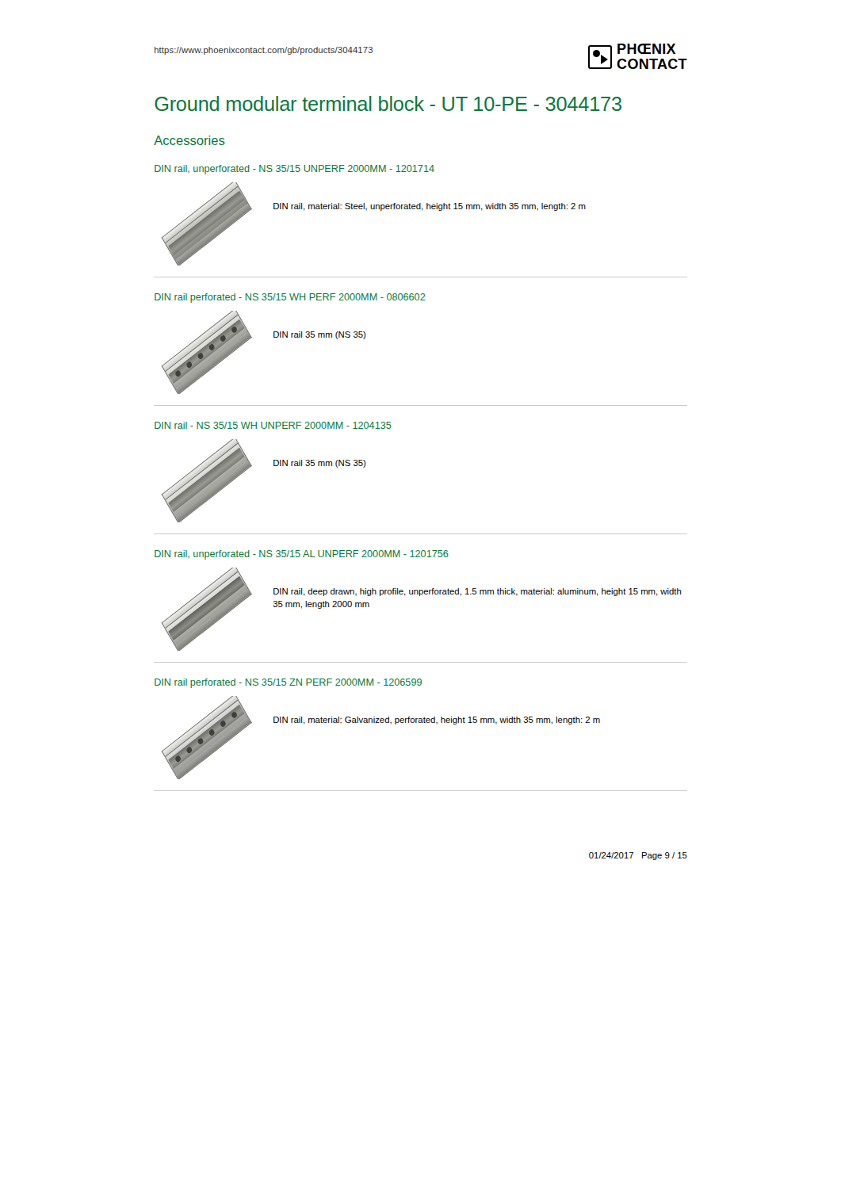https://www.phoenixcontact.com/gb/products/3044173
PHŒNIX
CONTACT
Ground modular terminal block - UT 10-PE - 3044173
Accessories
DIN rail, unperforated - NS 35/15 UNPERF 2000MM - 1201714
DIN rail, material: Steel, unperforated, height 15 mm, width 35 mm, length: 2 m
DIN rail perforated - NS 35/15 WH PERF 2000MM - 0806602
DIN rail 35 mm (NS 35)
DIN rail - NS 35/15 WH UNPERF 2000MM - 1204135
DIN rail 35 mm (NS 35)
DIN rail, unperforated - NS 35/15 AL UNPERF 2000MM - 1201756
DIN rail, deep drawn, high profile, unperforated, 1.5 mm thick, material: aluminum, height 15 mm, width 35 mm, length 2000 mm
DIN rail perforated - NS 35/15 ZN PERF 2000MM - 1206599
DIN rail, material: Galvanized, perforated, height 15 mm, width 35 mm, length: 2 m
01/24/2017 Page 9 / 15